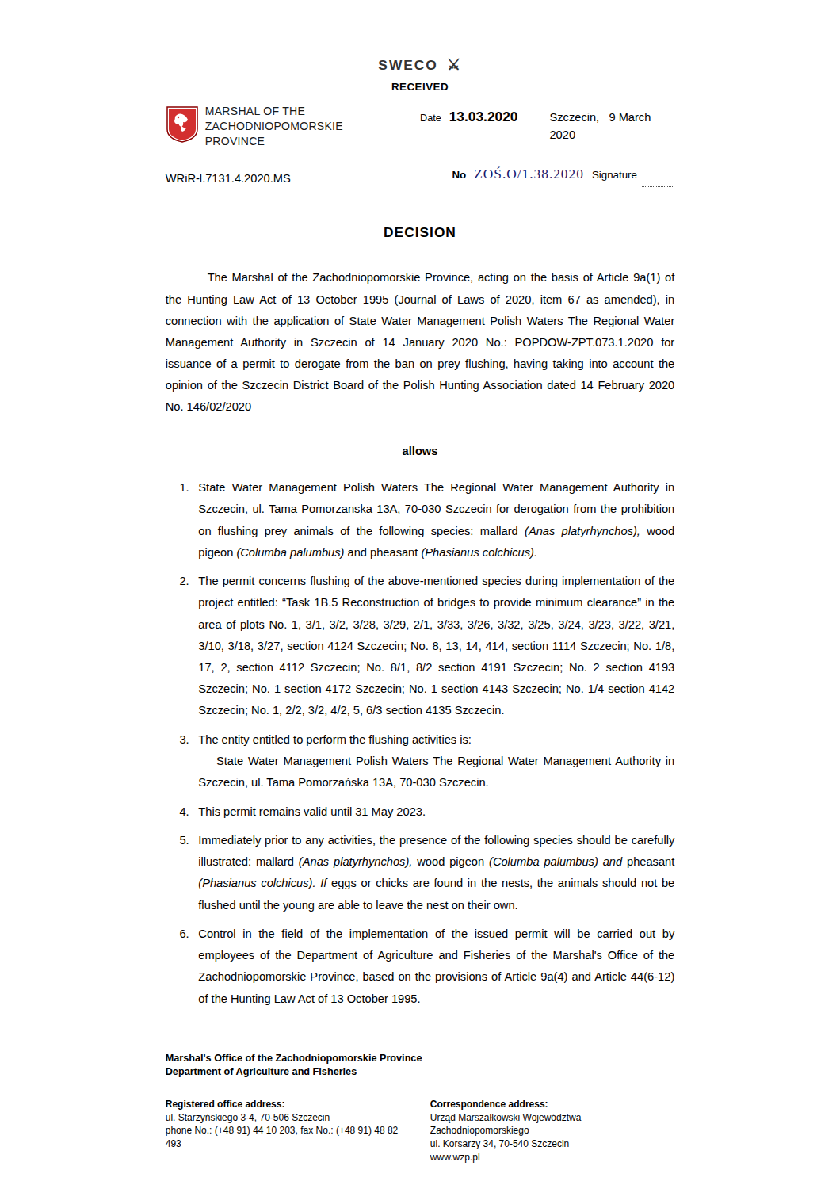SWECO ⚔
RECEIVED
MARSHAL OF THE
ZACHODNIOPOMORSKIE
PROVINCE
Date 13.03.2020 Szczecin, 9 March 2020
WRiR-l.7131.4.2020.MS
No ZOŚ.O/1.38.2020 Signature   
DECISION
The Marshal of the Zachodniopomorskie Province, acting on the basis of Article 9a(1) of the Hunting Law Act of 13 October 1995 (Journal of Laws of 2020, item 67 as amended), in connection with the application of State Water Management Polish Waters The Regional Water Management Authority in Szczecin of 14 January 2020 No.: POPDOW-ZPT.073.1.2020 for issuance of a permit to derogate from the ban on prey flushing, having taking into account the opinion of the Szczecin District Board of the Polish Hunting Association dated 14 February 2020 No. 146/02/2020
allows
State Water Management Polish Waters The Regional Water Management Authority in Szczecin, ul. Tama Pomorzanska 13A, 70-030 Szczecin for derogation from the prohibition on flushing prey animals of the following species: mallard (Anas platyrhynchos), wood pigeon (Columba palumbus) and pheasant (Phasianus colchicus).
The permit concerns flushing of the above-mentioned species during implementation of the project entitled: “Task 1B.5 Reconstruction of bridges to provide minimum clearance” in the area of plots No. 1, 3/1, 3/2, 3/28, 3/29, 2/1, 3/33, 3/26, 3/32, 3/25, 3/24, 3/23, 3/22, 3/21, 3/10, 3/18, 3/27, section 4124 Szczecin; No. 8, 13, 14, 414, section 1114 Szczecin; No. 1/8, 17, 2, section 4112 Szczecin; No. 8/1, 8/2 section 4191 Szczecin; No. 2 section 4193 Szczecin; No. 1 section 4172 Szczecin; No. 1 section 4143 Szczecin; No. 1/4 section 4142 Szczecin; No. 1, 2/2, 3/2, 4/2, 5, 6/3 section 4135 Szczecin.
The entity entitled to perform the flushing activities is: State Water Management Polish Waters The Regional Water Management Authority in Szczecin, ul. Tama Pomorzańska 13A, 70-030 Szczecin.
This permit remains valid until 31 May 2023.
Immediately prior to any activities, the presence of the following species should be carefully illustrated: mallard (Anas platyrhynchos), wood pigeon (Columba palumbus) and pheasant (Phasianus colchicus). If eggs or chicks are found in the nests, the animals should not be flushed until the young are able to leave the nest on their own.
Control in the field of the implementation of the issued permit will be carried out by employees of the Department of Agriculture and Fisheries of the Marshal's Office of the Zachodniopomorskie Province, based on the provisions of Article 9a(4) and Article 44(6-12) of the Hunting Law Act of 13 October 1995.
Marshal's Office of the Zachodniopomorskie Province
Department of Agriculture and Fisheries
Registered office address:
ul. Starzyńskiego 3-4, 70-506 Szczecin
phone No.: (+48 91) 44 10 203, fax No.: (+48 91) 48 82 493
Correspondence address: Urząd Marszałkowski Województwa Zachodniopomorskiego
ul. Korsarzy 34, 70-540 Szczecin
www.wzp.pl